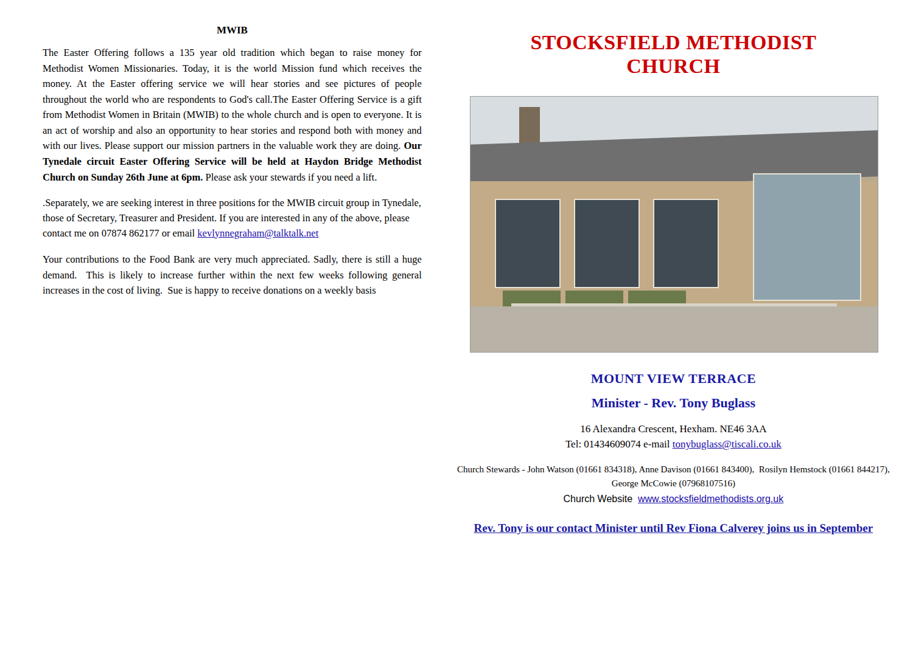MWIB
The Easter Offering follows a 135 year old tradition which began to raise money for Methodist Women Missionaries. Today, it is the world Mission fund which receives the money. At the Easter offering service we will hear stories and see pictures of people throughout the world who are respondents to God's call.The Easter Offering Service is a gift from Methodist Women in Britain (MWIB) to the whole church and is open to everyone. It is an act of worship and also an opportunity to hear stories and respond both with money and with our lives. Please support our mission partners in the valuable work they are doing. Our Tynedale circuit Easter Offering Service will be held at Haydon Bridge Methodist Church on Sunday 26th June at 6pm. Please ask your stewards if you need a lift.
.Separately, we are seeking interest in three positions for the MWIB circuit group in Tynedale, those of Secretary, Treasurer and President. If you are interested in any of the above, please contact me on 07874 862177 or email kevlynnegraham@talktalk.net
Your contributions to the Food Bank are very much appreciated. Sadly, there is still a huge demand. This is likely to increase further within the next few weeks following general increases in the cost of living. Sue is happy to receive donations on a weekly basis
STOCKSFIELD METHODIST
CHURCH
MOUNT VIEW TERRACE
Minister - Rev. Tony Buglass
16 Alexandra Crescent, Hexham. NE46 3AA
Tel: 01434609074 e-mail tonybuglass@tiscali.co.uk
Church Stewards - John Watson (01661 834318), Anne Davison (01661 843400), Rosilyn Hemstock (01661 844217), George McCowie (07968107516)
Church Website www.stocksfieldmethodists.org.uk
Rev. Tony is our contact Minister until Rev Fiona Calverey joins us in September